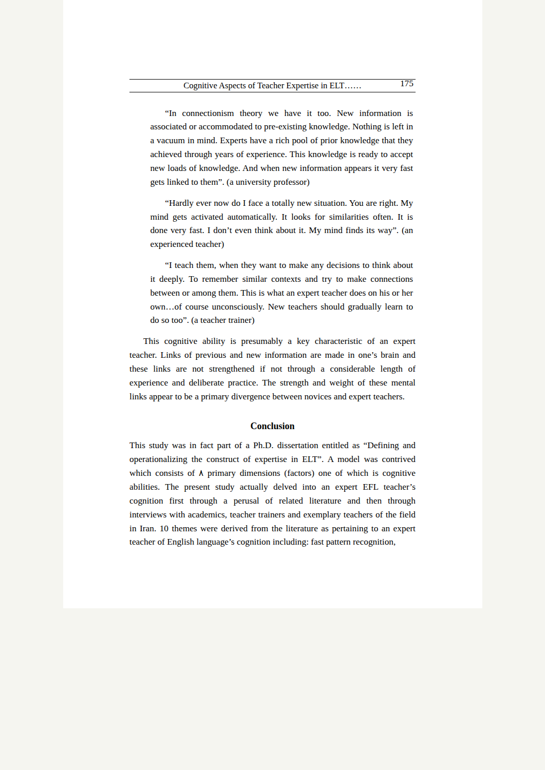Cognitive Aspects of Teacher Expertise in ELT…… 175
“In connectionism theory we have it too. New information is associated or accommodated to pre-existing knowledge. Nothing is left in a vacuum in mind. Experts have a rich pool of prior knowledge that they achieved through years of experience. This knowledge is ready to accept new loads of knowledge. And when new information appears it very fast gets linked to them”. (a university professor)
“Hardly ever now do I face a totally new situation. You are right. My mind gets activated automatically. It looks for similarities often. It is done very fast. I don’t even think about it. My mind finds its way”. (an experienced teacher)
“I teach them, when they want to make any decisions to think about it deeply. To remember similar contexts and try to make connections between or among them. This is what an expert teacher does on his or her own…of course unconsciously. New teachers should gradually learn to do so too”. (a teacher trainer)
This cognitive ability is presumably a key characteristic of an expert teacher. Links of previous and new information are made in one’s brain and these links are not strengthened if not through a considerable length of experience and deliberate practice. The strength and weight of these mental links appear to be a primary divergence between novices and expert teachers.
Conclusion
This study was in fact part of a Ph.D. dissertation entitled as “Defining and operationalizing the construct of expertise in ELT”. A model was contrived which consists of ٨ primary dimensions (factors) one of which is cognitive abilities. The present study actually delved into an expert EFL teacher’s cognition first through a perusal of related literature and then through interviews with academics, teacher trainers and exemplary teachers of the field in Iran. 10 themes were derived from the literature as pertaining to an expert teacher of English language’s cognition including: fast pattern recognition,